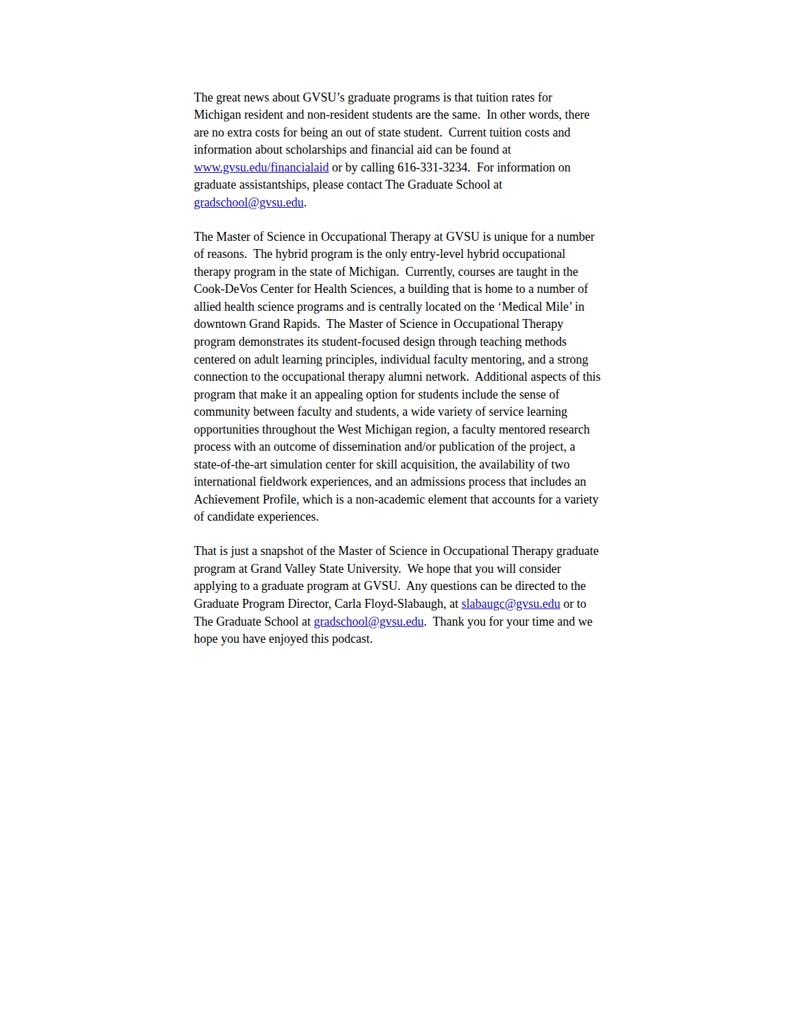The great news about GVSU’s graduate programs is that tuition rates for Michigan resident and non-resident students are the same. In other words, there are no extra costs for being an out of state student. Current tuition costs and information about scholarships and financial aid can be found at www.gvsu.edu/financialaid or by calling 616-331-3234. For information on graduate assistantships, please contact The Graduate School at gradschool@gvsu.edu.
The Master of Science in Occupational Therapy at GVSU is unique for a number of reasons. The hybrid program is the only entry-level hybrid occupational therapy program in the state of Michigan. Currently, courses are taught in the Cook-DeVos Center for Health Sciences, a building that is home to a number of allied health science programs and is centrally located on the ‘Medical Mile’ in downtown Grand Rapids. The Master of Science in Occupational Therapy program demonstrates its student-focused design through teaching methods centered on adult learning principles, individual faculty mentoring, and a strong connection to the occupational therapy alumni network. Additional aspects of this program that make it an appealing option for students include the sense of community between faculty and students, a wide variety of service learning opportunities throughout the West Michigan region, a faculty mentored research process with an outcome of dissemination and/or publication of the project, a state-of-the-art simulation center for skill acquisition, the availability of two international fieldwork experiences, and an admissions process that includes an Achievement Profile, which is a non-academic element that accounts for a variety of candidate experiences.
That is just a snapshot of the Master of Science in Occupational Therapy graduate program at Grand Valley State University. We hope that you will consider applying to a graduate program at GVSU. Any questions can be directed to the Graduate Program Director, Carla Floyd-Slabaugh, at slabaugc@gvsu.edu or to The Graduate School at gradschool@gvsu.edu. Thank you for your time and we hope you have enjoyed this podcast.